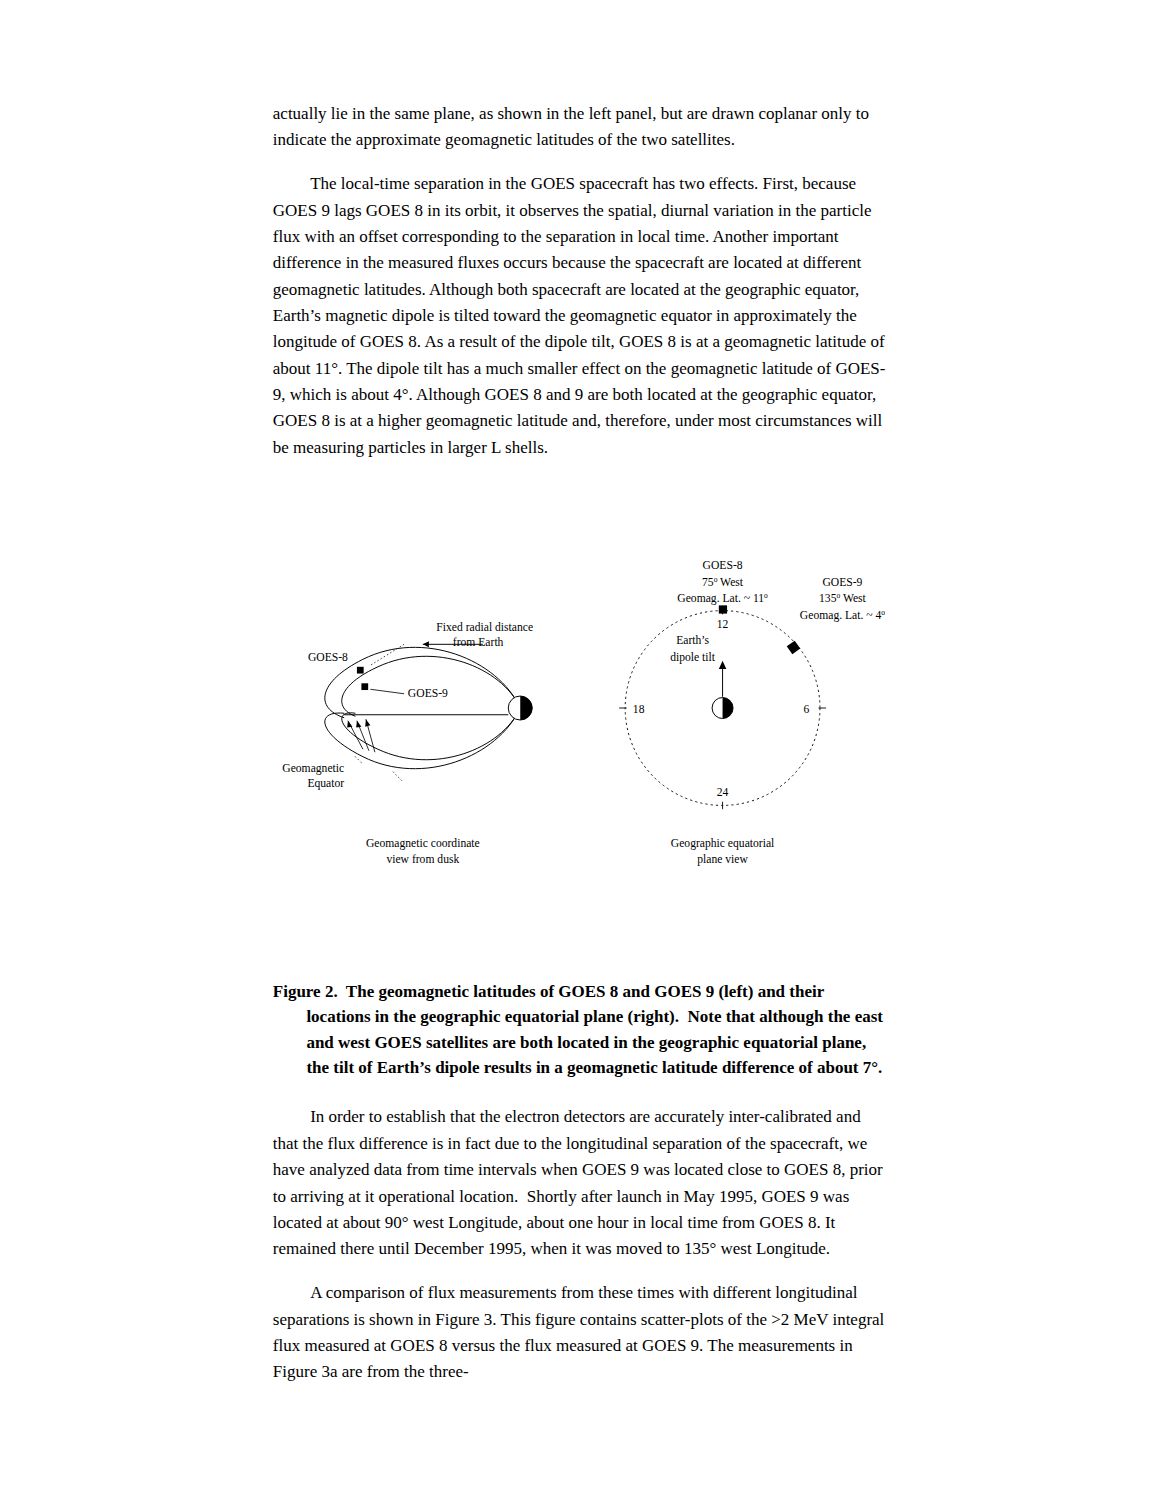actually lie in the same plane, as shown in the left panel, but are drawn coplanar only to indicate the approximate geomagnetic latitudes of the two satellites.
The local-time separation in the GOES spacecraft has two effects. First, because GOES 9 lags GOES 8 in its orbit, it observes the spatial, diurnal variation in the particle flux with an offset corresponding to the separation in local time. Another important difference in the measured fluxes occurs because the spacecraft are located at different geomagnetic latitudes. Although both spacecraft are located at the geographic equator, Earth’s magnetic dipole is tilted toward the geomagnetic equator in approximately the longitude of GOES 8. As a result of the dipole tilt, GOES 8 is at a geomagnetic latitude of about 11°. The dipole tilt has a much smaller effect on the geomagnetic latitude of GOES-9, which is about 4°. Although GOES 8 and 9 are both located at the geographic equator, GOES 8 is at a higher geomagnetic latitude and, therefore, under most circumstances will be measuring particles in larger L shells.
Fixed radial distance from Earth GOES-8 GOES-9 Geomagnetic Equator Geomagnetic coordinate view from dusk GOES-8 75o West Geomag. Lat. ~ 11o GOES-9 135o West Geomag. Lat. ~ 4o 12 Earth’s dipole tilt 18 6 24 Geographic equatorial plane view
Figure 2. The geomagnetic latitudes of GOES 8 and GOES 9 (left) and their locations in the geographic equatorial plane (right). Note that although the east and west GOES satellites are both located in the geographic equatorial plane, the tilt of Earth’s dipole results in a geomagnetic latitude difference of about 7°.
In order to establish that the electron detectors are accurately inter-calibrated and that the flux difference is in fact due to the longitudinal separation of the spacecraft, we have analyzed data from time intervals when GOES 9 was located close to GOES 8, prior to arriving at it operational location. Shortly after launch in May 1995, GOES 9 was located at about 90° west Longitude, about one hour in local time from GOES 8. It remained there until December 1995, when it was moved to 135° west Longitude.
A comparison of flux measurements from these times with different longitudinal separations is shown in Figure 3. This figure contains scatter-plots of the >2 MeV integral flux measured at GOES 8 versus the flux measured at GOES 9. The measurements in Figure 3a are from the three-